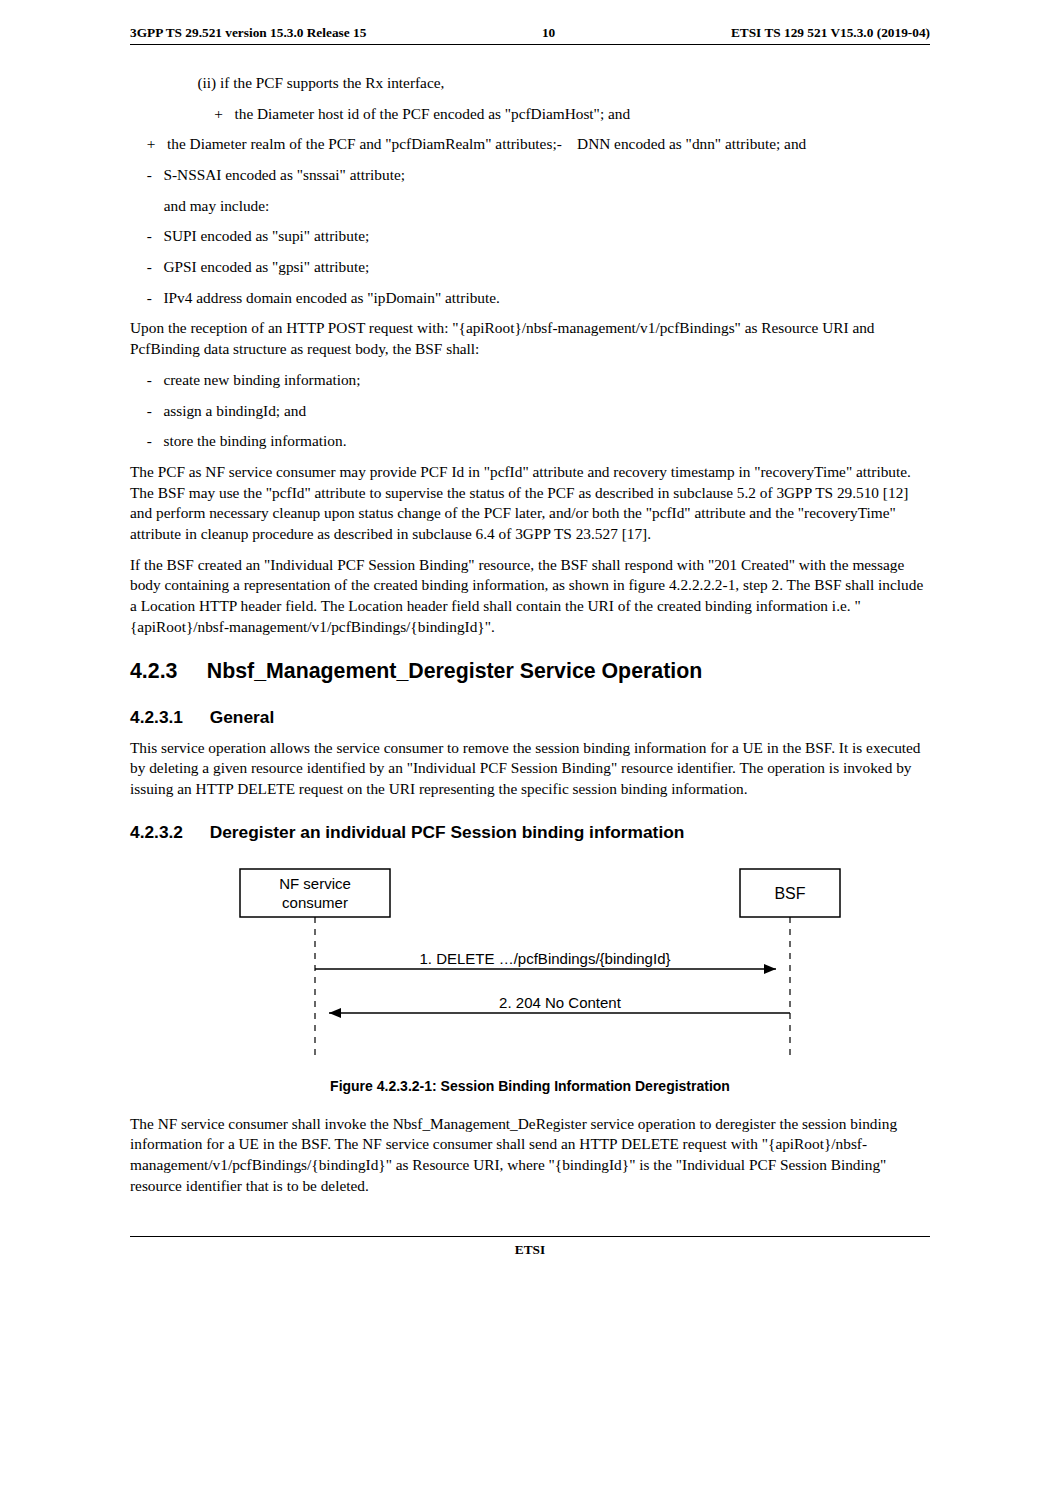3GPP TS 29.521 version 15.3.0 Release 15
10
ETSI TS 129 521 V15.3.0 (2019-04)
(ii) if the PCF supports the Rx interface,
+ the Diameter host id of the PCF encoded as "pcfDiamHost"; and
+ the Diameter realm of the PCF and "pcfDiamRealm" attributes;- DNN encoded as "dnn" attribute; and
- S-NSSAI encoded as "snssai" attribute;
and may include:
- SUPI encoded as "supi" attribute;
- GPSI encoded as "gpsi" attribute;
- IPv4 address domain encoded as "ipDomain" attribute.
Upon the reception of an HTTP POST request with: "{apiRoot}/nbsf-management/v1/pcfBindings" as Resource URI and PcfBinding data structure as request body, the BSF shall:
- create new binding information;
- assign a bindingId; and
- store the binding information.
The PCF as NF service consumer may provide PCF Id in "pcfId" attribute and recovery timestamp in "recoveryTime" attribute. The BSF may use the "pcfId" attribute to supervise the status of the PCF as described in subclause 5.2 of 3GPP TS 29.510 [12] and perform necessary cleanup upon status change of the PCF later, and/or both the "pcfId" attribute and the "recoveryTime" attribute in cleanup procedure as described in subclause 6.4 of 3GPP TS 23.527 [17].
If the BSF created an "Individual PCF Session Binding" resource, the BSF shall respond with "201 Created" with the message body containing a representation of the created binding information, as shown in figure 4.2.2.2.2-1, step 2. The BSF shall include a Location HTTP header field. The Location header field shall contain the URI of the created binding information i.e. "{apiRoot}/nbsf-management/v1/pcfBindings/{bindingId}".
4.2.3 Nbsf_Management_Deregister Service Operation
4.2.3.1 General
This service operation allows the service consumer to remove the session binding information for a UE in the BSF. It is executed by deleting a given resource identified by an "Individual PCF Session Binding" resource identifier. The operation is invoked by issuing an HTTP DELETE request on the URI representing the specific session binding information.
4.2.3.2 Deregister an individual PCF Session binding information
NF service consumer BSF 1. DELETE …/pcfBindings/{bindingId} 2. 204 No Content
Figure 4.2.3.2-1: Session Binding Information Deregistration
The NF service consumer shall invoke the Nbsf_Management_DeRegister service operation to deregister the session binding information for a UE in the BSF. The NF service consumer shall send an HTTP DELETE request with "{apiRoot}/nbsf-management/v1/pcfBindings/{bindingId}" as Resource URI, where "{bindingId}" is the "Individual PCF Session Binding" resource identifier that is to be deleted.
ETSI